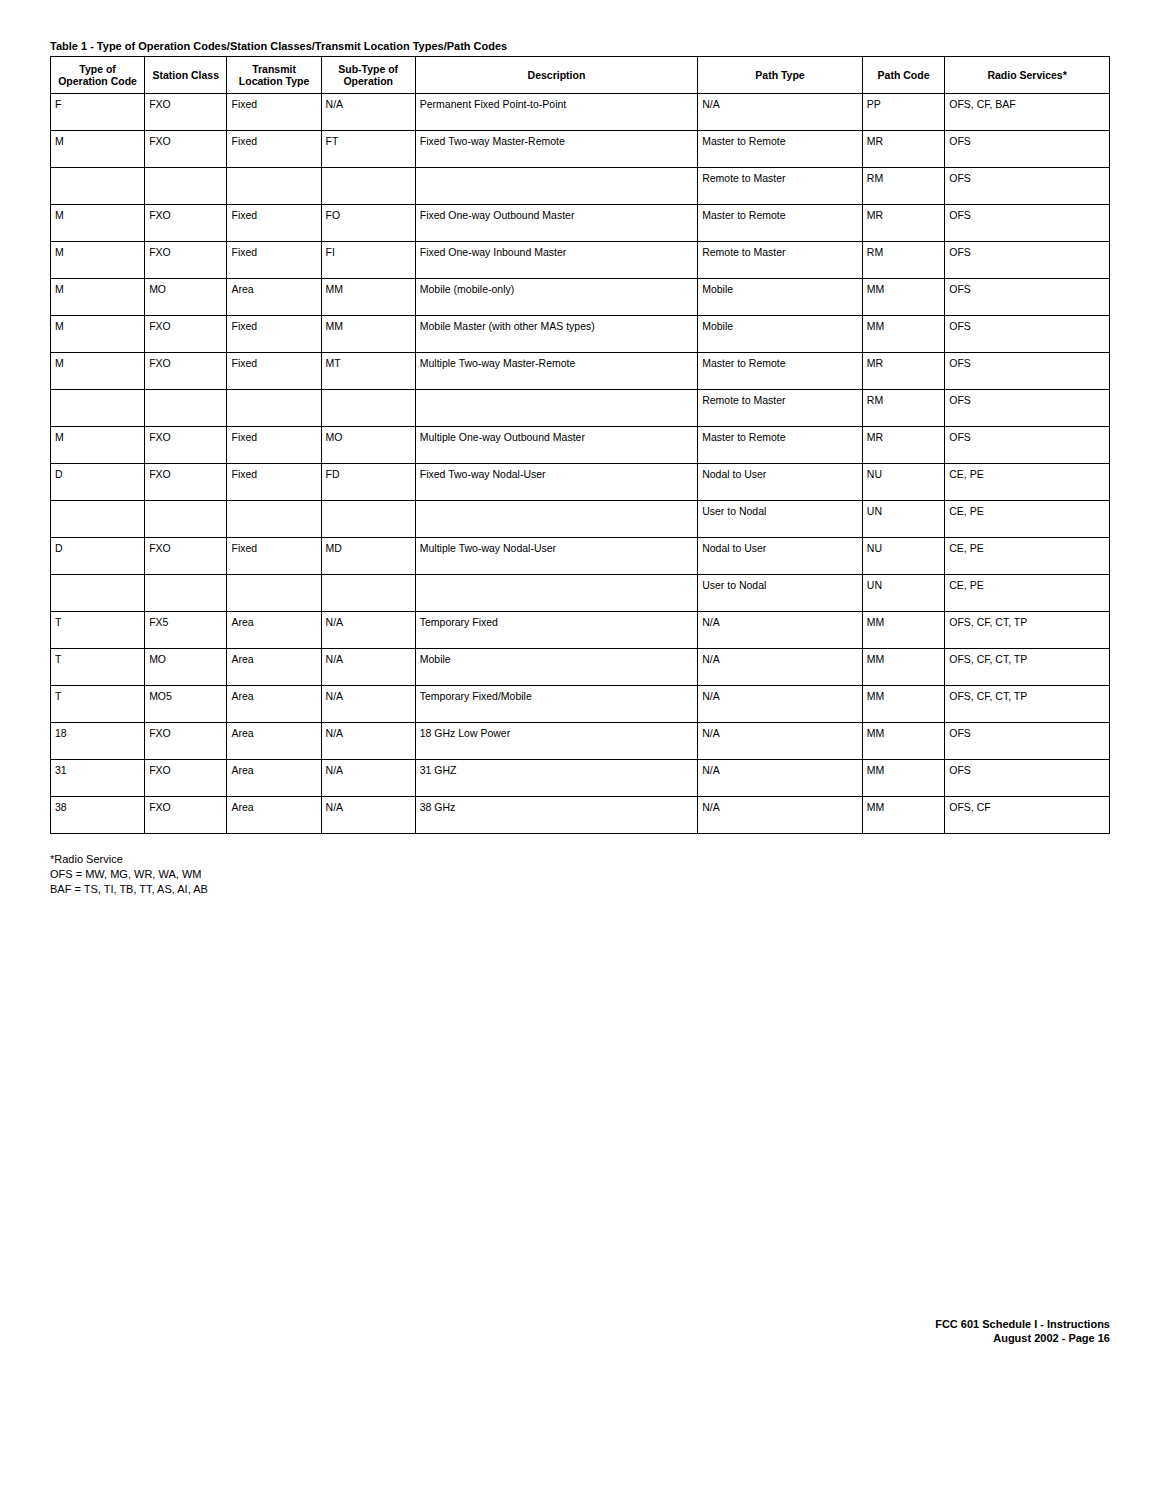Table 1 - Type of Operation Codes/Station Classes/Transmit Location Types/Path Codes
| Type of Operation Code | Station Class | Transmit Location Type | Sub-Type of Operation | Description | Path Type | Path Code | Radio Services* |
| --- | --- | --- | --- | --- | --- | --- | --- |
| F | FXO | Fixed | N/A | Permanent Fixed Point-to-Point | N/A | PP | OFS, CF, BAF |
| M | FXO | Fixed | FT | Fixed Two-way Master-Remote | Master to Remote | MR | OFS |
| | | | | | Remote to Master | RM | OFS |
| M | FXO | Fixed | FO | Fixed One-way Outbound Master | Master to Remote | MR | OFS |
| M | FXO | Fixed | FI | Fixed One-way Inbound Master | Remote to Master | RM | OFS |
| M | MO | Area | MM | Mobile (mobile-only) | Mobile | MM | OFS |
| M | FXO | Fixed | MM | Mobile Master (with other MAS types) | Mobile | MM | OFS |
| M | FXO | Fixed | MT | Multiple Two-way Master-Remote | Master to Remote | MR | OFS |
| | | | | | Remote to Master | RM | OFS |
| M | FXO | Fixed | MO | Multiple One-way Outbound Master | Master to Remote | MR | OFS |
| D | FXO | Fixed | FD | Fixed Two-way Nodal-User | Nodal to User | NU | CE, PE |
| | | | | | User to Nodal | UN | CE, PE |
| D | FXO | Fixed | MD | Multiple Two-way Nodal-User | Nodal to User | NU | CE, PE |
| | | | | | User to Nodal | UN | CE, PE |
| T | FX5 | Area | N/A | Temporary Fixed | N/A | MM | OFS, CF, CT, TP |
| T | MO | Area | N/A | Mobile | N/A | MM | OFS, CF, CT, TP |
| T | MO5 | Area | N/A | Temporary Fixed/Mobile | N/A | MM | OFS, CF, CT, TP |
| 18 | FXO | Area | N/A | 18 GHz Low Power | N/A | MM | OFS |
| 31 | FXO | Area | N/A | 31 GHZ | N/A | MM | OFS |
| 38 | FXO | Area | N/A | 38 GHz | N/A | MM | OFS, CF |
*Radio Service
OFS = MW, MG, WR, WA, WM
BAF = TS, TI, TB, TT, AS, AI, AB
FCC 601 Schedule I - Instructions
August 2002 - Page 16